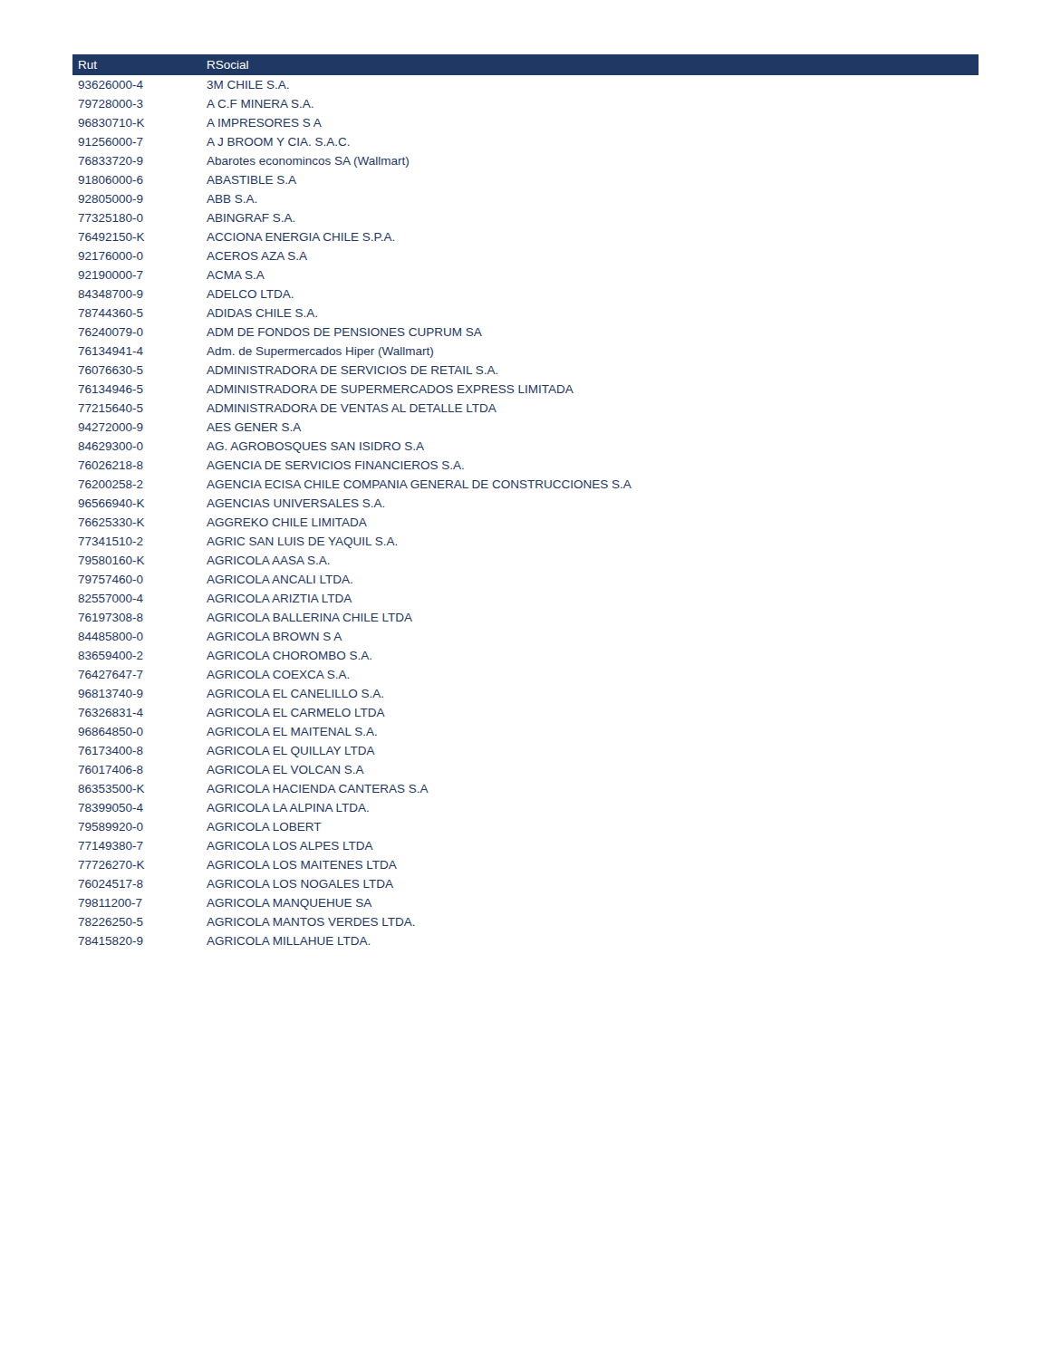| Rut | RSocial |
| --- | --- |
| 93626000-4 | 3M CHILE S.A. |
| 79728000-3 | A C.F MINERA S.A. |
| 96830710-K | A IMPRESORES S A |
| 91256000-7 | A J BROOM Y CIA. S.A.C. |
| 76833720-9 | Abarotes economincos SA (Wallmart) |
| 91806000-6 | ABASTIBLE S.A |
| 92805000-9 | ABB S.A. |
| 77325180-0 | ABINGRAF S.A. |
| 76492150-K | ACCIONA ENERGIA CHILE S.P.A. |
| 92176000-0 | ACEROS AZA S.A |
| 92190000-7 | ACMA S.A |
| 84348700-9 | ADELCO LTDA. |
| 78744360-5 | ADIDAS CHILE S.A. |
| 76240079-0 | ADM DE FONDOS DE PENSIONES CUPRUM SA |
| 76134941-4 | Adm. de Supermercados Hiper (Wallmart) |
| 76076630-5 | ADMINISTRADORA DE SERVICIOS DE RETAIL S.A. |
| 76134946-5 | ADMINISTRADORA DE SUPERMERCADOS EXPRESS LIMITADA |
| 77215640-5 | ADMINISTRADORA DE VENTAS AL DETALLE LTDA |
| 94272000-9 | AES GENER S.A |
| 84629300-0 | AG. AGROBOSQUES SAN ISIDRO S.A |
| 76026218-8 | AGENCIA DE SERVICIOS FINANCIEROS S.A. |
| 76200258-2 | AGENCIA ECISA CHILE COMPANIA GENERAL DE CONSTRUCCIONES S.A |
| 96566940-K | AGENCIAS UNIVERSALES S.A. |
| 76625330-K | AGGREKO CHILE LIMITADA |
| 77341510-2 | AGRIC SAN LUIS DE YAQUIL S.A. |
| 79580160-K | AGRICOLA AASA S.A. |
| 79757460-0 | AGRICOLA ANCALI LTDA. |
| 82557000-4 | AGRICOLA ARIZTIA LTDA |
| 76197308-8 | AGRICOLA BALLERINA CHILE LTDA |
| 84485800-0 | AGRICOLA BROWN S A |
| 83659400-2 | AGRICOLA CHOROMBO S.A. |
| 76427647-7 | AGRICOLA COEXCA S.A. |
| 96813740-9 | AGRICOLA EL CANELILLO S.A. |
| 76326831-4 | AGRICOLA EL CARMELO LTDA |
| 96864850-0 | AGRICOLA EL MAITENAL S.A. |
| 76173400-8 | AGRICOLA EL QUILLAY LTDA |
| 76017406-8 | AGRICOLA EL VOLCAN S.A |
| 86353500-K | AGRICOLA HACIENDA CANTERAS S.A |
| 78399050-4 | AGRICOLA LA ALPINA LTDA. |
| 79589920-0 | AGRICOLA LOBERT |
| 77149380-7 | AGRICOLA LOS ALPES LTDA |
| 77726270-K | AGRICOLA LOS MAITENES LTDA |
| 76024517-8 | AGRICOLA LOS NOGALES LTDA |
| 79811200-7 | AGRICOLA MANQUEHUE SA |
| 78226250-5 | AGRICOLA MANTOS VERDES LTDA. |
| 78415820-9 | AGRICOLA MILLAHUE LTDA. |